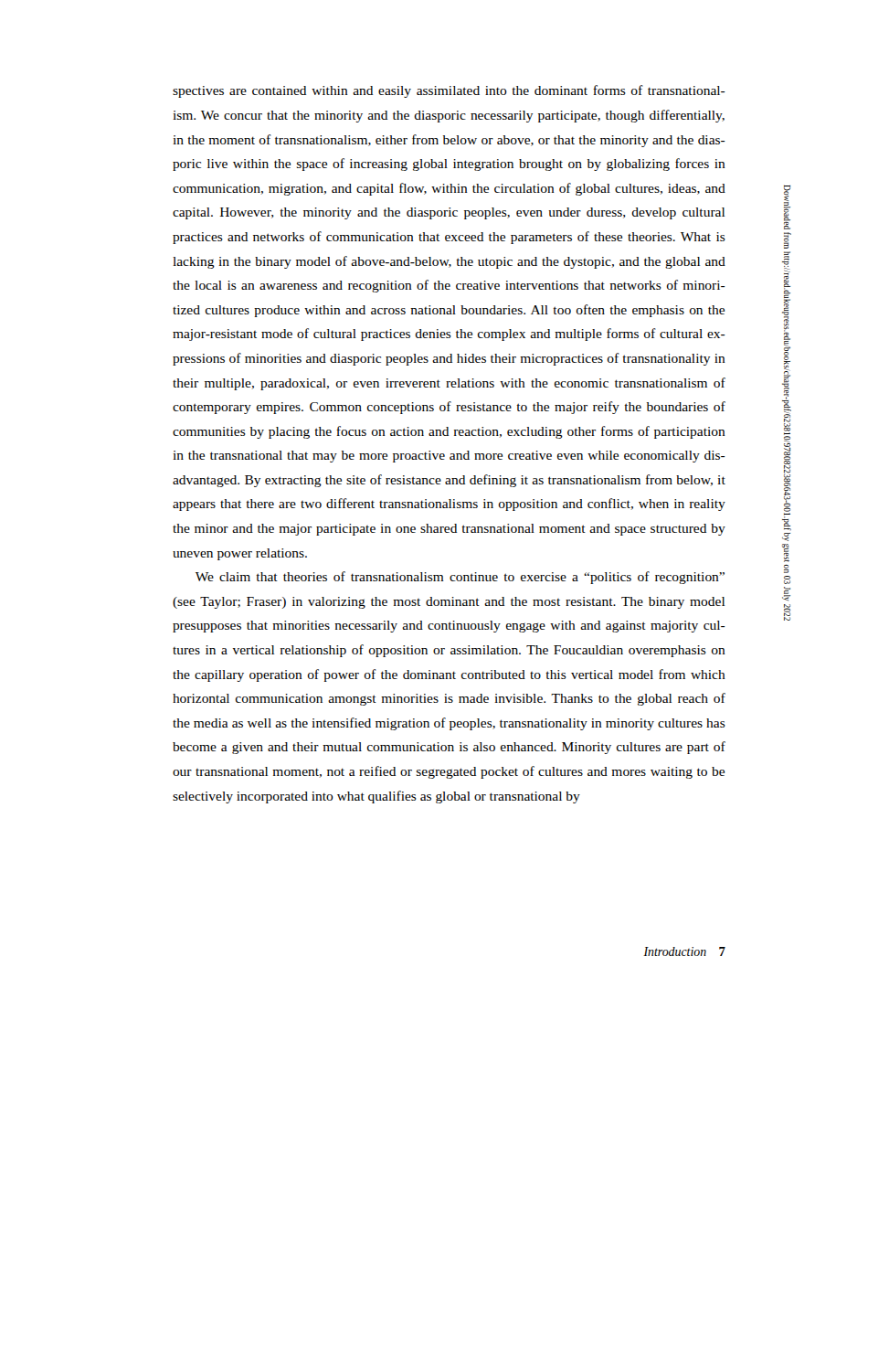Downloaded from http://read.dukeupress.edu/books/chapter-pdf/623810/9780822386643-001.pdf by guest on 03 July 2022
spectives are contained within and easily assimilated into the dominant forms of transnationalism. We concur that the minority and the diasporic necessarily participate, though differentially, in the moment of transnationalism, either from below or above, or that the minority and the diasporic live within the space of increasing global integration brought on by globalizing forces in communication, migration, and capital flow, within the circulation of global cultures, ideas, and capital. However, the minority and the diasporic peoples, even under duress, develop cultural practices and networks of communication that exceed the parameters of these theories. What is lacking in the binary model of above-and-below, the utopic and the dystopic, and the global and the local is an awareness and recognition of the creative interventions that networks of minoritized cultures produce within and across national boundaries. All too often the emphasis on the major-resistant mode of cultural practices denies the complex and multiple forms of cultural expressions of minorities and diasporic peoples and hides their micropractices of transnationality in their multiple, paradoxical, or even irreverent relations with the economic transnationalism of contemporary empires. Common conceptions of resistance to the major reify the boundaries of communities by placing the focus on action and reaction, excluding other forms of participation in the transnational that may be more proactive and more creative even while economically disadvantaged. By extracting the site of resistance and defining it as transnationalism from below, it appears that there are two different transnationalisms in opposition and conflict, when in reality the minor and the major participate in one shared transnational moment and space structured by uneven power relations.
We claim that theories of transnationalism continue to exercise a “politics of recognition” (see Taylor; Fraser) in valorizing the most dominant and the most resistant. The binary model presupposes that minorities necessarily and continuously engage with and against majority cultures in a vertical relationship of opposition or assimilation. The Foucauldian overemphasis on the capillary operation of power of the dominant contributed to this vertical model from which horizontal communication amongst minorities is made invisible. Thanks to the global reach of the media as well as the intensified migration of peoples, transnationality in minority cultures has become a given and their mutual communication is also enhanced. Minority cultures are part of our transnational moment, not a reified or segregated pocket of cultures and mores waiting to be selectively incorporated into what qualifies as global or transnational by
Introduction 7